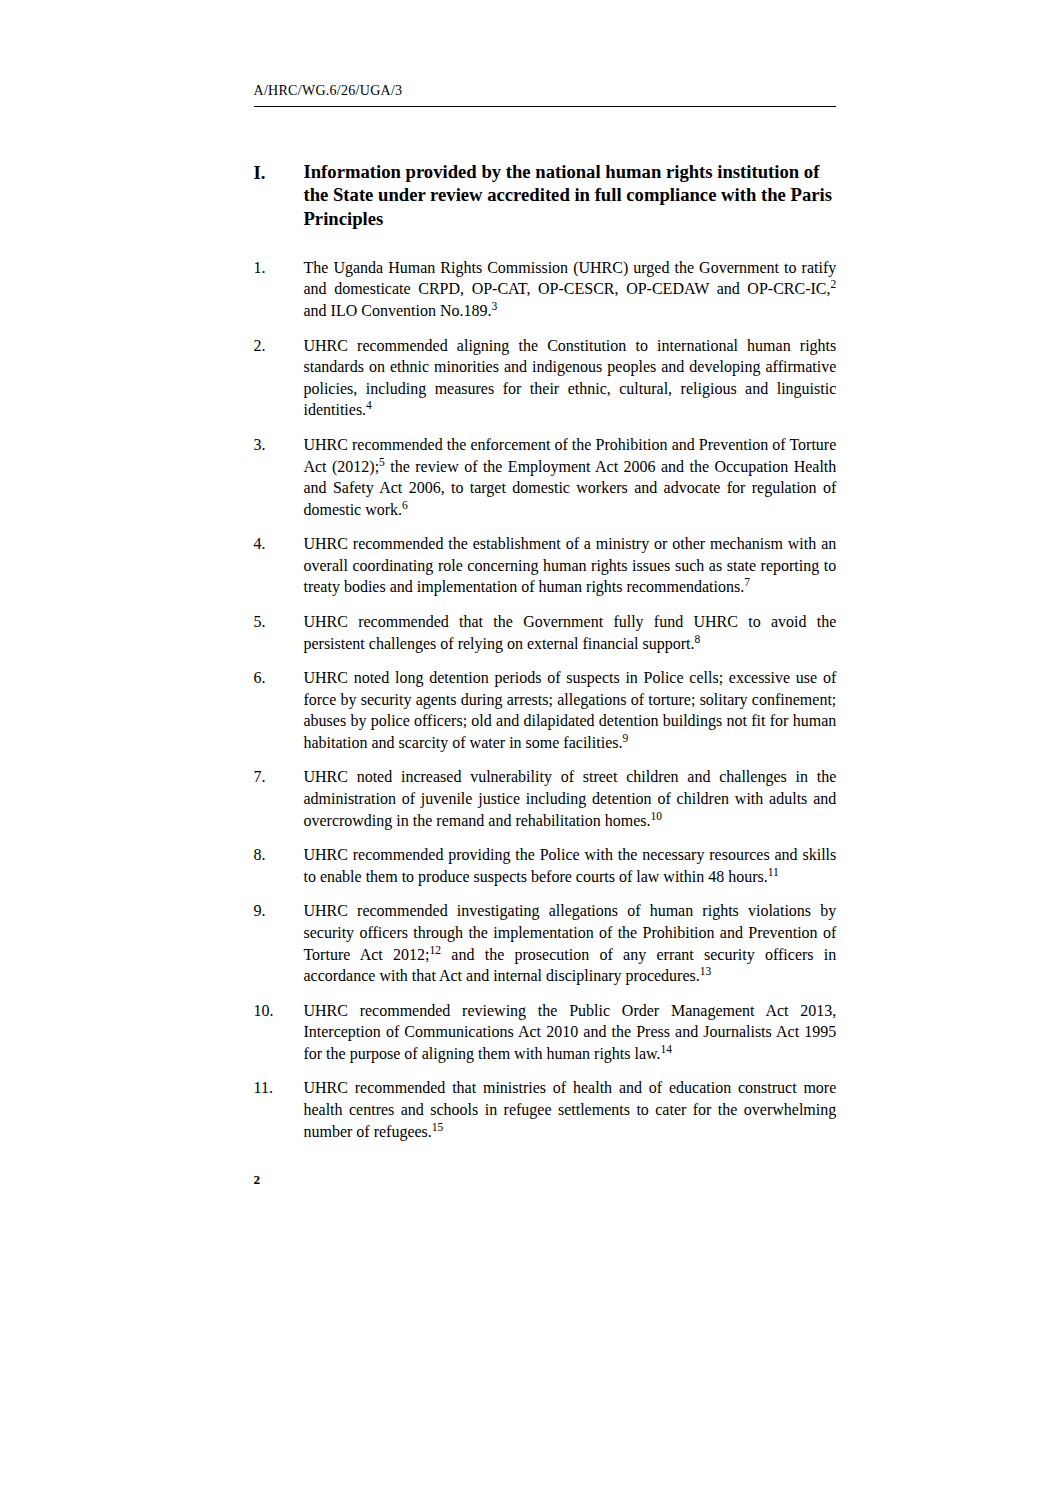A/HRC/WG.6/26/UGA/3
I.
Information provided by the national human rights institution of the State under review accredited in full compliance with the Paris Principles
1. The Uganda Human Rights Commission (UHRC) urged the Government to ratify and domesticate CRPD, OP-CAT, OP-CESCR, OP-CEDAW and OP-CRC-IC,2 and ILO Convention No.189.3
2. UHRC recommended aligning the Constitution to international human rights standards on ethnic minorities and indigenous peoples and developing affirmative policies, including measures for their ethnic, cultural, religious and linguistic identities.4
3. UHRC recommended the enforcement of the Prohibition and Prevention of Torture Act (2012);5 the review of the Employment Act 2006 and the Occupation Health and Safety Act 2006, to target domestic workers and advocate for regulation of domestic work.6
4. UHRC recommended the establishment of a ministry or other mechanism with an overall coordinating role concerning human rights issues such as state reporting to treaty bodies and implementation of human rights recommendations.7
5. UHRC recommended that the Government fully fund UHRC to avoid the persistent challenges of relying on external financial support.8
6. UHRC noted long detention periods of suspects in Police cells; excessive use of force by security agents during arrests; allegations of torture; solitary confinement; abuses by police officers; old and dilapidated detention buildings not fit for human habitation and scarcity of water in some facilities.9
7. UHRC noted increased vulnerability of street children and challenges in the administration of juvenile justice including detention of children with adults and overcrowding in the remand and rehabilitation homes.10
8. UHRC recommended providing the Police with the necessary resources and skills to enable them to produce suspects before courts of law within 48 hours.11
9. UHRC recommended investigating allegations of human rights violations by security officers through the implementation of the Prohibition and Prevention of Torture Act 2012;12 and the prosecution of any errant security officers in accordance with that Act and internal disciplinary procedures.13
10. UHRC recommended reviewing the Public Order Management Act 2013, Interception of Communications Act 2010 and the Press and Journalists Act 1995 for the purpose of aligning them with human rights law.14
11. UHRC recommended that ministries of health and of education construct more health centres and schools in refugee settlements to cater for the overwhelming number of refugees.15
2